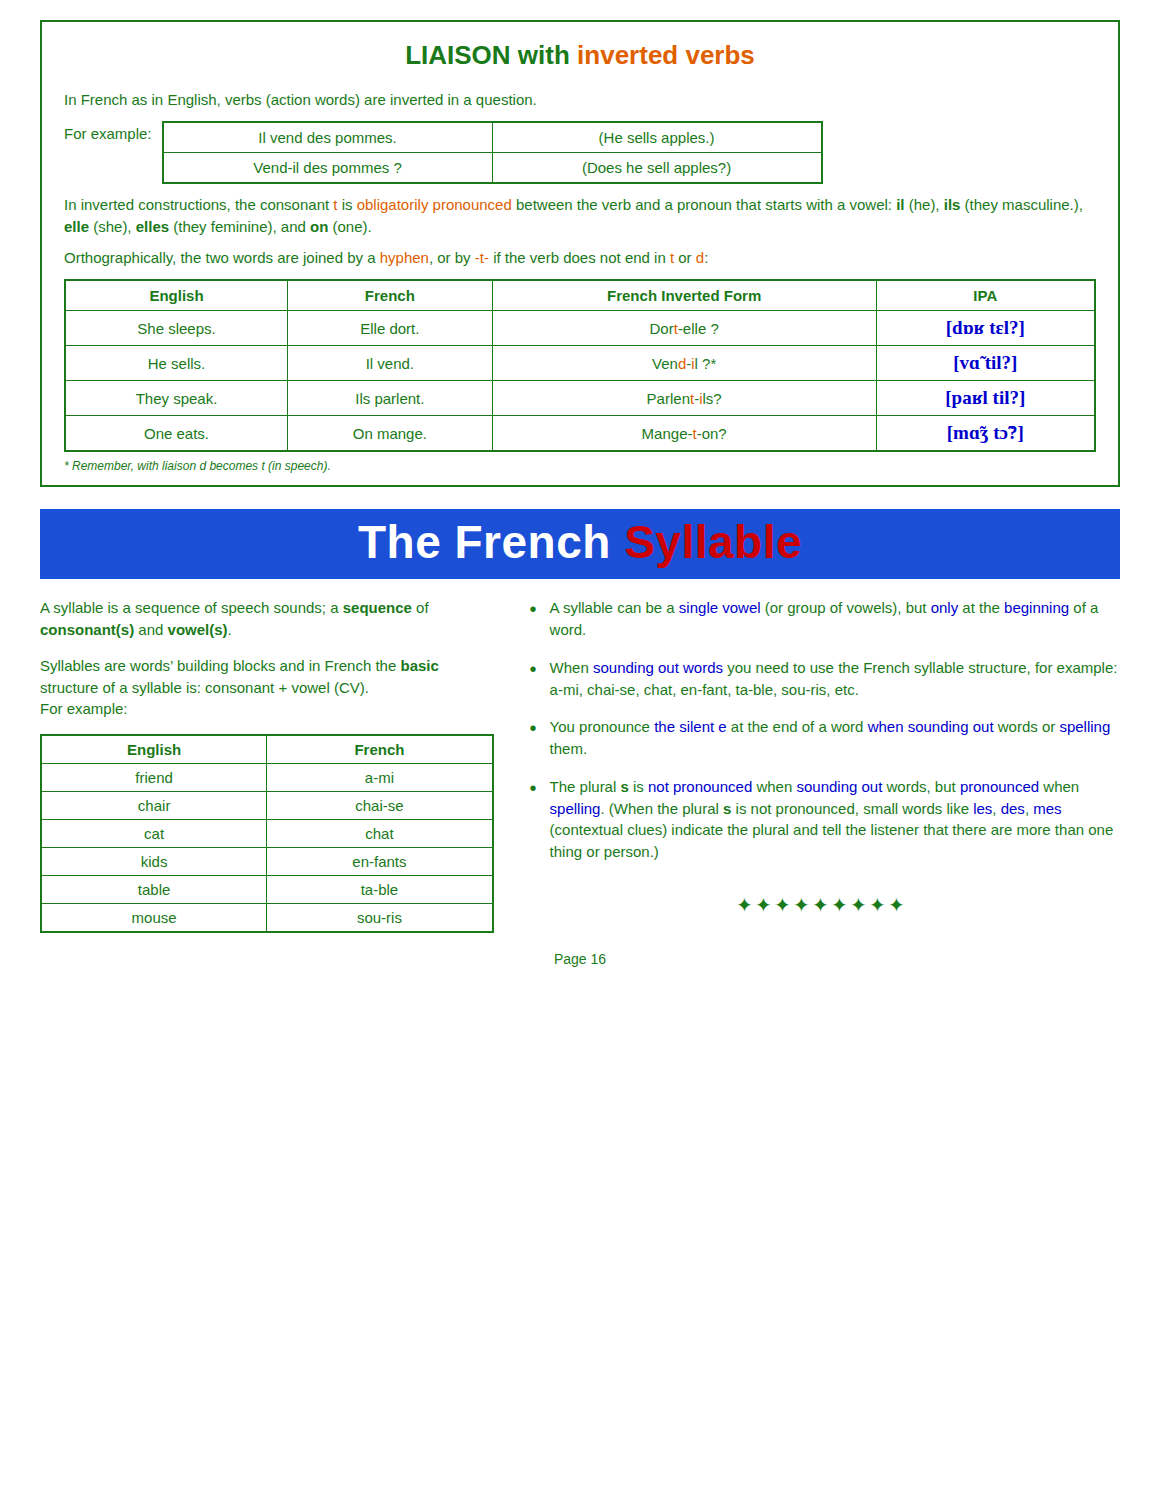LIAISON with inverted verbs
In French as in English, verbs (action words) are inverted in a question.
For example:
| Il vend des pommes. | (He sells apples.) |
| Vend-il des pommes ? | (Does he sell apples?) |
In inverted constructions, the consonant t is obligatorily pronounced between the verb and a pronoun that starts with a vowel: il (he), ils (they masculine.), elle (she), elles (they feminine), and on (one).
Orthographically, the two words are joined by a hyphen, or by -t- if the verb does not end in t or d:
| English | French | French Inverted Form | IPA |
| --- | --- | --- | --- |
| She sleeps. | Elle dort. | Dor t -elle ? | [dɒʁ tɛl?] |
| He sells. | Il vend. | Ven d - i l ?* | [vɑ̃ til?] |
| They speak. | Ils parlent. | Parlen t - i ls? | [paʁl til?] |
| One eats. | On mange. | Mange- t -on? | [mɑ̃ʒ tɔ̃?] |
* Remember, with liaison d becomes t (in speech).
The French Syllable
A syllable is a sequence of speech sounds; a sequence of consonant(s) and vowel(s).
Syllables are words’ building blocks and in French the basic structure of a syllable is: consonant + vowel (CV).
For example:
| English | French |
| --- | --- |
| friend | a-mi |
| chair | chai-se |
| cat | chat |
| kids | en-fants |
| table | ta-ble |
| mouse | sou-ris |
A syllable can be a single vowel (or group of vowels), but only at the beginning of a word.
When sounding out words you need to use the French syllable structure, for example: a-mi, chai-se, chat, en-fant, ta-ble, sou-ris, etc.
You pronounce the silent e at the end of a word when sounding out words or spelling them.
The plural s is not pronounced when sounding out words, but pronounced when spelling. (When the plural s is not pronounced, small words like les, des, mes (contextual clues) indicate the plural and tell the listener that there are more than one thing or person.)
✦✦✦✦✦✦✦✦✦
Page 16